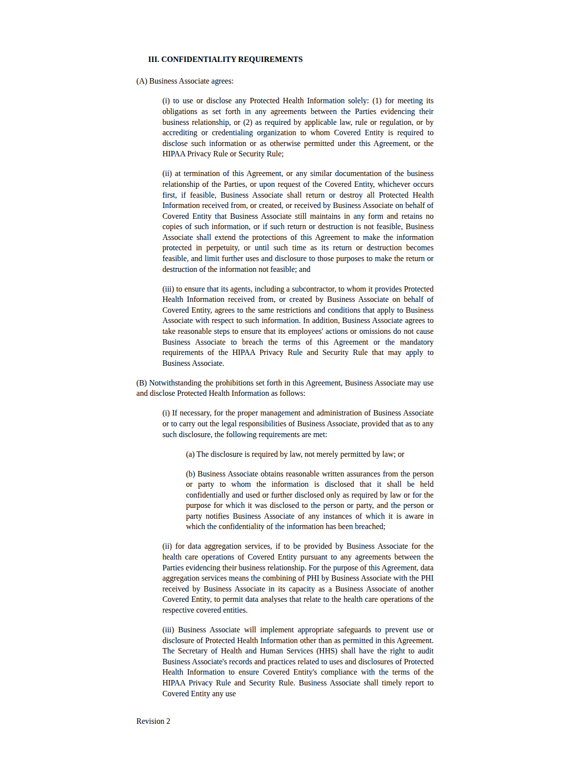III. CONFIDENTIALITY REQUIREMENTS
(A) Business Associate agrees:
(i) to use or disclose any Protected Health Information solely: (1) for meeting its obligations as set forth in any agreements between the Parties evidencing their business relationship, or (2) as required by applicable law, rule or regulation, or by accrediting or credentialing organization to whom Covered Entity is required to disclose such information or as otherwise permitted under this Agreement, or the HIPAA Privacy Rule or Security Rule;
(ii) at termination of this Agreement, or any similar documentation of the business relationship of the Parties, or upon request of the Covered Entity, whichever occurs first, if feasible, Business Associate shall return or destroy all Protected Health Information received from, or created, or received by Business Associate on behalf of Covered Entity that Business Associate still maintains in any form and retains no copies of such information, or if such return or destruction is not feasible, Business Associate shall extend the protections of this Agreement to make the information protected in perpetuity, or until such time as its return or destruction becomes feasible, and limit further uses and disclosure to those purposes to make the return or destruction of the information not feasible; and
(iii) to ensure that its agents, including a subcontractor, to whom it provides Protected Health Information received from, or created by Business Associate on behalf of Covered Entity, agrees to the same restrictions and conditions that apply to Business Associate with respect to such information. In addition, Business Associate agrees to take reasonable steps to ensure that its employees' actions or omissions do not cause Business Associate to breach the terms of this Agreement or the mandatory requirements of the HIPAA Privacy Rule and Security Rule that may apply to Business Associate.
(B) Notwithstanding the prohibitions set forth in this Agreement, Business Associate may use and disclose Protected Health Information as follows:
(i) If necessary, for the proper management and administration of Business Associate or to carry out the legal responsibilities of Business Associate, provided that as to any such disclosure, the following requirements are met:
(a) The disclosure is required by law, not merely permitted by law; or
(b) Business Associate obtains reasonable written assurances from the person or party to whom the information is disclosed that it shall be held confidentially and used or further disclosed only as required by law or for the purpose for which it was disclosed to the person or party, and the person or party notifies Business Associate of any instances of which it is aware in which the confidentiality of the information has been breached;
(ii) for data aggregation services, if to be provided by Business Associate for the health care operations of Covered Entity pursuant to any agreements between the Parties evidencing their business relationship. For the purpose of this Agreement, data aggregation services means the combining of PHI by Business Associate with the PHI received by Business Associate in its capacity as a Business Associate of another Covered Entity, to permit data analyses that relate to the health care operations of the respective covered entities.
(iii) Business Associate will implement appropriate safeguards to prevent use or disclosure of Protected Health Information other than as permitted in this Agreement. The Secretary of Health and Human Services (HHS) shall have the right to audit Business Associate's records and practices related to uses and disclosures of Protected Health Information to ensure Covered Entity's compliance with the terms of the HIPAA Privacy Rule and Security Rule. Business Associate shall timely report to Covered Entity any use
Revision 2